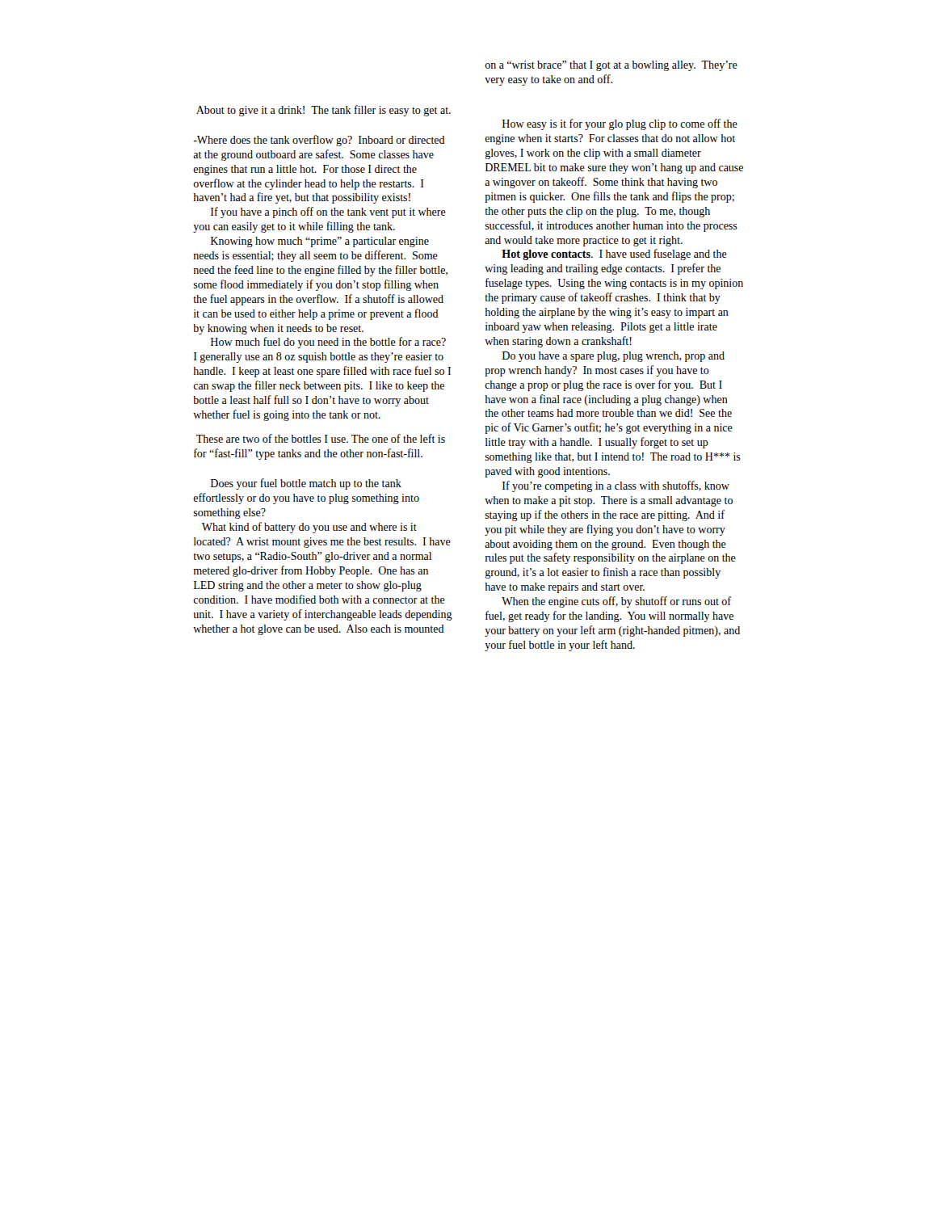About to give it a drink! The tank filler is easy to get at.
-Where does the tank overflow go? Inboard or directed at the ground outboard are safest. Some classes have engines that run a little hot. For those I direct the overflow at the cylinder head to help the restarts. I haven’t had a fire yet, but that possibility exists!
If you have a pinch off on the tank vent put it where you can easily get to it while filling the tank.
Knowing how much “prime” a particular engine needs is essential; they all seem to be different. Some need the feed line to the engine filled by the filler bottle, some flood immediately if you don’t stop filling when the fuel appears in the overflow. If a shutoff is allowed it can be used to either help a prime or prevent a flood by knowing when it needs to be reset.
How much fuel do you need in the bottle for a race? I generally use an 8 oz squish bottle as they’re easier to handle. I keep at least one spare filled with race fuel so I can swap the filler neck between pits. I like to keep the bottle a least half full so I don’t have to worry about whether fuel is going into the tank or not.
These are two of the bottles I use. The one of the left is for “fast-fill” type tanks and the other non-fast-fill.
Does your fuel bottle match up to the tank effortlessly or do you have to plug something into something else?
What kind of battery do you use and where is it located? A wrist mount gives me the best results. I have two setups, a “Radio-South” glo-driver and a normal metered glo-driver from Hobby People. One has an LED string and the other a meter to show glo-plug condition. I have modified both with a connector at the unit. I have a variety of interchangeable leads depending whether a hot glove can be used. Also each is mounted on a “wrist brace” that I got at a bowling alley. They’re very easy to take on and off.
How easy is it for your glo plug clip to come off the engine when it starts? For classes that do not allow hot gloves, I work on the clip with a small diameter DREMEL bit to make sure they won’t hang up and cause a wingover on takeoff. Some think that having two pitmen is quicker. One fills the tank and flips the prop; the other puts the clip on the plug. To me, though successful, it introduces another human into the process and would take more practice to get it right.
Hot glove contacts. I have used fuselage and the wing leading and trailing edge contacts. I prefer the fuselage types. Using the wing contacts is in my opinion the primary cause of takeoff crashes. I think that by holding the airplane by the wing it’s easy to impart an inboard yaw when releasing. Pilots get a little irate when staring down a crankshaft!
Do you have a spare plug, plug wrench, prop and prop wrench handy? In most cases if you have to change a prop or plug the race is over for you. But I have won a final race (including a plug change) when the other teams had more trouble than we did! See the pic of Vic Garner’s outfit; he’s got everything in a nice little tray with a handle. I usually forget to set up something like that, but I intend to! The road to H*** is paved with good intentions.
If you’re competing in a class with shutoffs, know when to make a pit stop. There is a small advantage to staying up if the others in the race are pitting. And if you pit while they are flying you don’t have to worry about avoiding them on the ground. Even though the rules put the safety responsibility on the airplane on the ground, it’s a lot easier to finish a race than possibly have to make repairs and start over.
When the engine cuts off, by shutoff or runs out of fuel, get ready for the landing. You will normally have your battery on your left arm (right-handed pitmen), and your fuel bottle in your left hand.